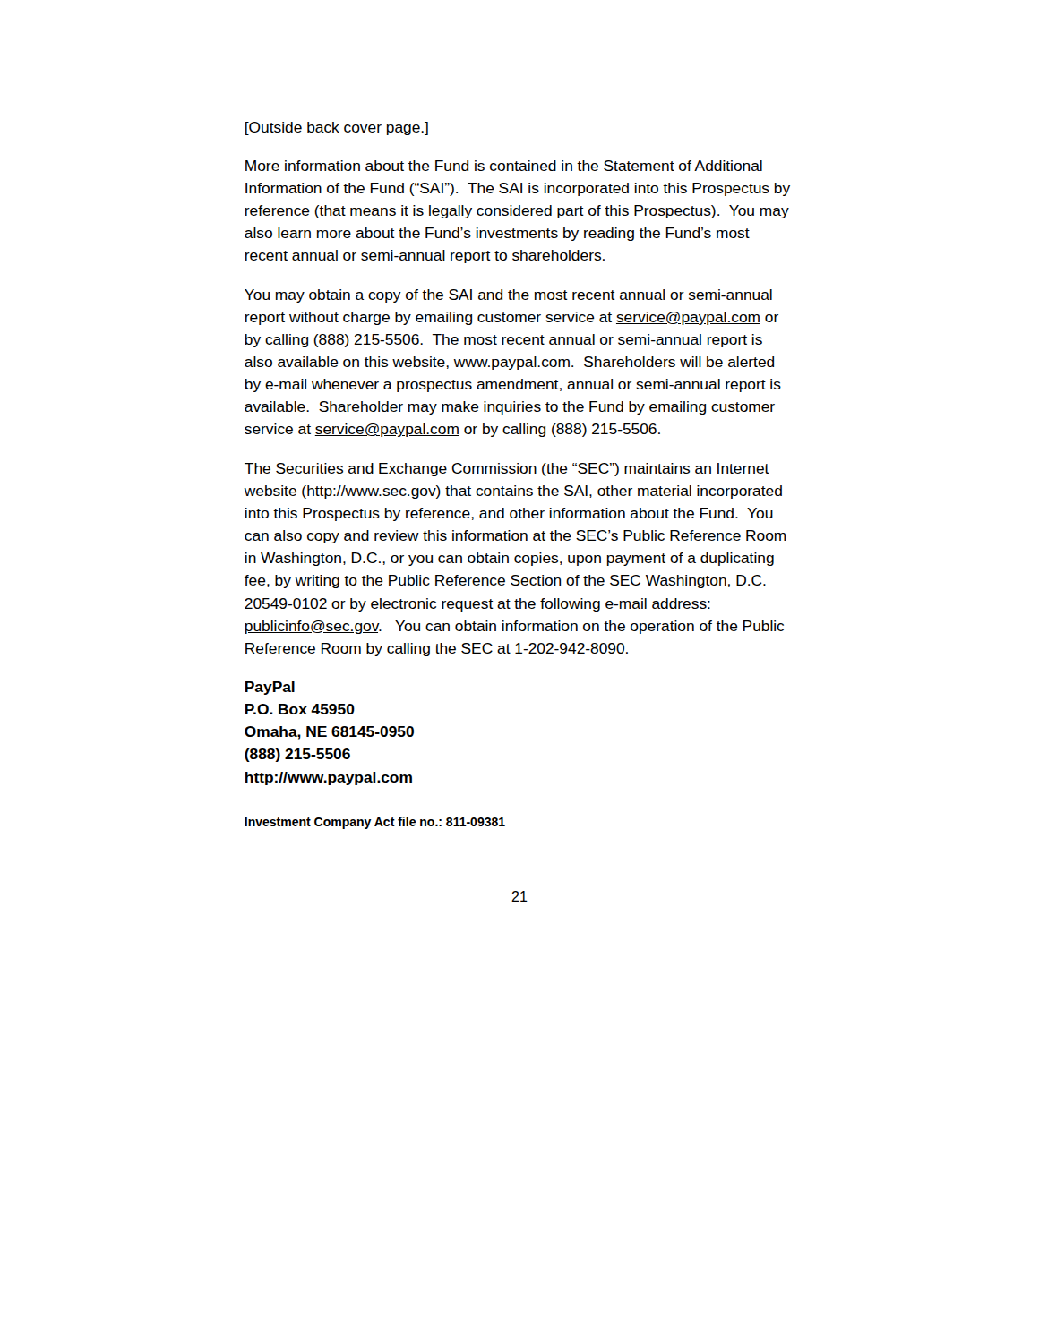[Outside back cover page.]
More information about the Fund is contained in the Statement of Additional Information of the Fund (“SAI”). The SAI is incorporated into this Prospectus by reference (that means it is legally considered part of this Prospectus). You may also learn more about the Fund’s investments by reading the Fund’s most recent annual or semi-annual report to shareholders.
You may obtain a copy of the SAI and the most recent annual or semi-annual report without charge by emailing customer service at service@paypal.com or by calling (888) 215-5506. The most recent annual or semi-annual report is also available on this website, www.paypal.com. Shareholders will be alerted by e-mail whenever a prospectus amendment, annual or semi-annual report is available. Shareholder may make inquiries to the Fund by emailing customer service at service@paypal.com or by calling (888) 215-5506.
The Securities and Exchange Commission (the “SEC”) maintains an Internet website (http://www.sec.gov) that contains the SAI, other material incorporated into this Prospectus by reference, and other information about the Fund. You can also copy and review this information at the SEC’s Public Reference Room in Washington, D.C., or you can obtain copies, upon payment of a duplicating fee, by writing to the Public Reference Section of the SEC Washington, D.C. 20549-0102 or by electronic request at the following e-mail address: publicinfo@sec.gov. You can obtain information on the operation of the Public Reference Room by calling the SEC at 1-202-942-8090.
PayPal
P.O. Box 45950
Omaha, NE 68145-0950
(888) 215-5506
http://www.paypal.com
Investment Company Act file no.: 811-09381
21